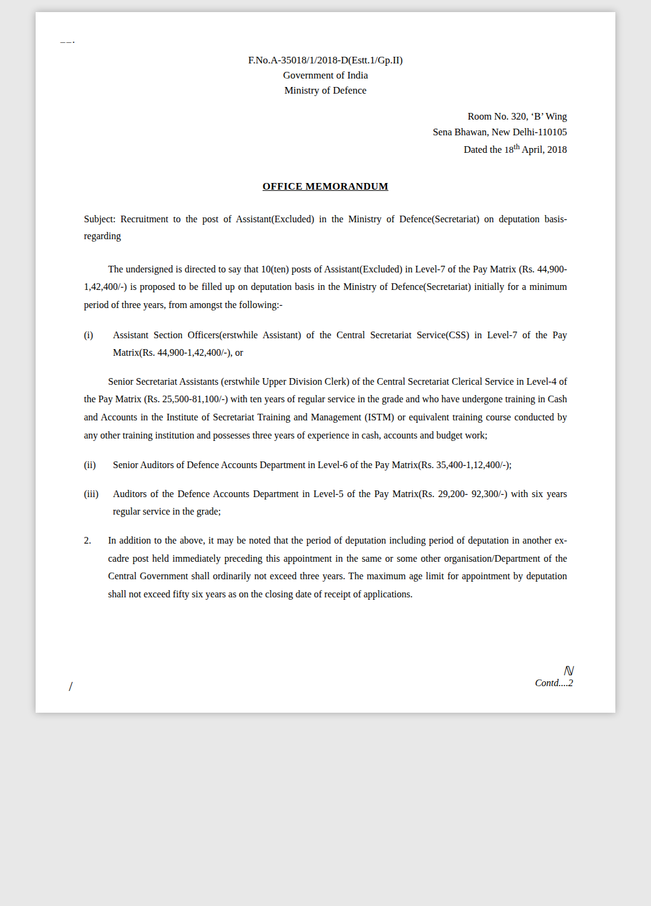−−⋅
F.No.A-35018/1/2018-D(Estt.1/Gp.II)
Government of India
Ministry of Defence
Room No. 320, ‘B’ Wing
Sena Bhawan, New Delhi-110105
Dated the 18th April, 2018
OFFICE MEMORANDUM
Subject: Recruitment to the post of Assistant(Excluded) in the Ministry of Defence(Secretariat) on deputation basis- regarding
The undersigned is directed to say that 10(ten) posts of Assistant(Excluded) in Level-7 of the Pay Matrix (Rs. 44,900- 1,42,400/-) is proposed to be filled up on deputation basis in the Ministry of Defence(Secretariat) initially for a minimum period of three years, from amongst the following:-
(i)
Assistant Section Officers(erstwhile Assistant) of the Central Secretariat Service(CSS) in Level-7 of the Pay Matrix(Rs. 44,900-1,42,400/-), or
Senior Secretariat Assistants (erstwhile Upper Division Clerk) of the Central Secretariat Clerical Service in Level-4 of the Pay Matrix (Rs. 25,500-81,100/-) with ten years of regular service in the grade and who have undergone training in Cash and Accounts in the Institute of Secretariat Training and Management (ISTM) or equivalent training course conducted by any other training institution and possesses three years of experience in cash, accounts and budget work;
(ii)
Senior Auditors of Defence Accounts Department in Level-6 of the Pay Matrix(Rs. 35,400-1,12,400/-);
(iii)
Auditors of the Defence Accounts Department in Level-5 of the Pay Matrix(Rs. 29,200- 92,300/-) with six years regular service in the grade;
2.
In addition to the above, it may be noted that the period of deputation including period of deputation in another ex-cadre post held immediately preceding this appointment in the same or some other organisation/Department of the Central Government shall ordinarily not exceed three years. The maximum age limit for appointment by deputation shall not exceed fifty six years as on the closing date of receipt of applications.
ℕ Contd....2
/